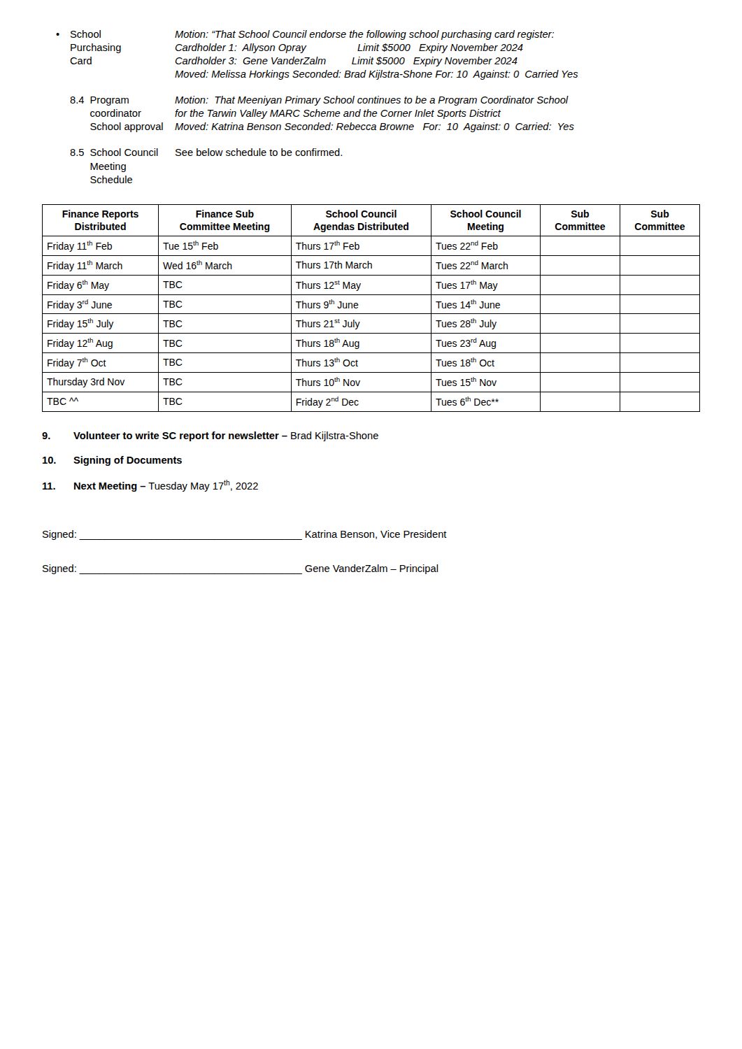School
Purchasing
Card
Motion: “That School Council endorse the following school purchasing card register:
Cardholder 1: Allyson Opray Limit $5000 Expiry November 2024
Cardholder 3: Gene VanderZalm Limit $5000 Expiry November 2024
Moved: Melissa Horkings Seconded: Brad Kijlstra-Shone For: 10 Against: 0 Carried Yes
8.4 Program
coordinator
School approval
Motion: That Meeniyan Primary School continues to be a Program Coordinator School
for the Tarwin Valley MARC Scheme and the Corner Inlet Sports District
Moved: Katrina Benson Seconded: Rebecca Browne For: 10 Against: 0 Carried: Yes
8.5 School Council
Meeting
Schedule
See below schedule to be confirmed.
| Finance Reports Distributed | Finance Sub Committee Meeting | School Council Agendas Distributed | School Council Meeting | Sub Committee | Sub Committee |
| --- | --- | --- | --- | --- | --- |
| Friday 11 th Feb | Tue 15 th Feb | Thurs 17 th Feb | Tues 22 nd Feb | | |
| Friday 11 th March | Wed 16 th March | Thurs 17th March | Tues 22 nd March | | |
| Friday 6 th May | TBC | Thurs 12 st May | Tues 17 th May | | |
| Friday 3 rd June | TBC | Thurs 9 th June | Tues 14 th June | | |
| Friday 15 th July | TBC | Thurs 21 st July | Tues 28 th July | | |
| Friday 12 th Aug | TBC | Thurs 18 th Aug | Tues 23 rd Aug | | |
| Friday 7 th Oct | TBC | Thurs 13 th Oct | Tues 18 th Oct | | |
| Thursday 3rd Nov | TBC | Thurs 10 th Nov | Tues 15 th Nov | | |
| TBC ^^ | TBC | Friday 2 nd Dec | Tues 6 th Dec** | | |
9. Volunteer to write SC report for newsletter – Brad Kijlstra-Shone
10. Signing of Documents
11. Next Meeting – Tuesday May 17th, 2022
Signed: _______________________________________ Katrina Benson, Vice President
Signed: _______________________________________ Gene VanderZalm – Principal